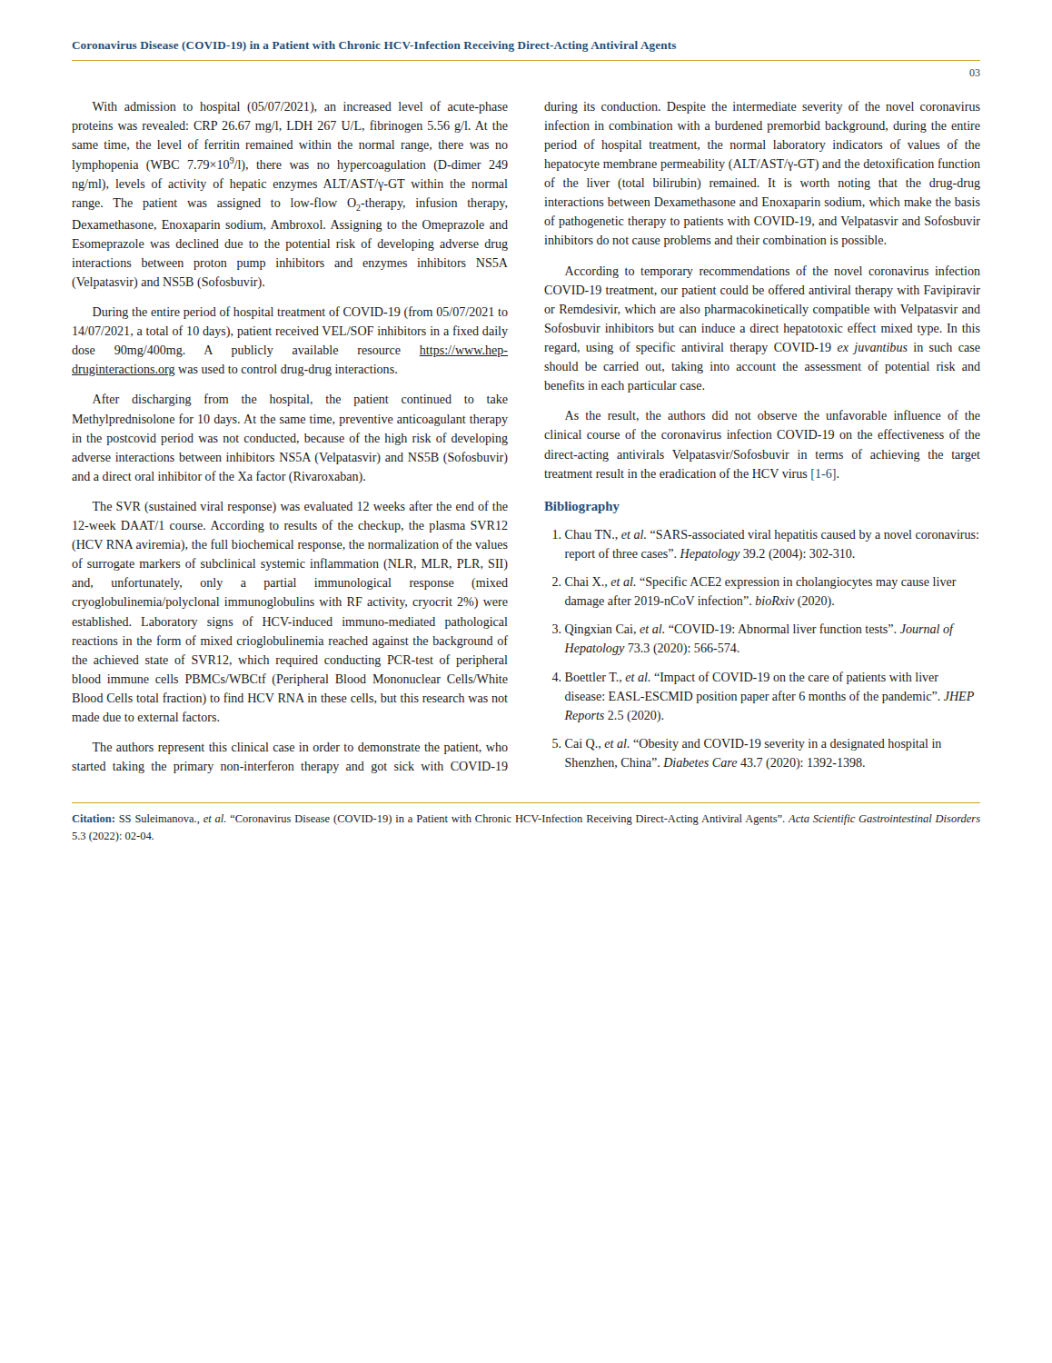Coronavirus Disease (COVID-19) in a Patient with Chronic HCV-Infection Receiving Direct-Acting Antiviral Agents
03
With admission to hospital (05/07/2021), an increased level of acute-phase proteins was revealed: CRP 26.67 mg/l, LDH 267 U/L, fibrinogen 5.56 g/l. At the same time, the level of ferritin remained within the normal range, there was no lymphopenia (WBC 7.79×109/l), there was no hypercoagulation (D-dimer 249 ng/ml), levels of activity of hepatic enzymes ALT/AST/γ-GT within the normal range. The patient was assigned to low-flow O2-therapy, infusion therapy, Dexamethasone, Enoxaparin sodium, Ambroxol. Assigning to the Omeprazole and Esomeprazole was declined due to the potential risk of developing adverse drug interactions between proton pump inhibitors and enzymes inhibitors NS5A (Velpatasvir) and NS5B (Sofosbuvir).
During the entire period of hospital treatment of COVID-19 (from 05/07/2021 to 14/07/2021, a total of 10 days), patient received VEL/SOF inhibitors in a fixed daily dose 90mg/400mg. A publicly available resource https://www.hep-druginteractions.org was used to control drug-drug interactions.
After discharging from the hospital, the patient continued to take Methylprednisolone for 10 days. At the same time, preventive anticoagulant therapy in the postcovid period was not conducted, because of the high risk of developing adverse interactions between inhibitors NS5A (Velpatasvir) and NS5B (Sofosbuvir) and a direct oral inhibitor of the Xa factor (Rivaroxaban).
The SVR (sustained viral response) was evaluated 12 weeks after the end of the 12-week DAAT/1 course. According to results of the checkup, the plasma SVR12 (HCV RNA aviremia), the full biochemical response, the normalization of the values of surrogate markers of subclinical systemic inflammation (NLR, MLR, PLR, SII) and, unfortunately, only a partial immunological response (mixed cryoglobulinemia/polyclonal immunoglobulins with RF activity, cryocrit 2%) were established. Laboratory signs of HCV-induced immuno-mediated pathological reactions in the form of mixed crioglobulinemia reached against the background of the achieved state of SVR12, which required conducting PCR-test of peripheral blood immune cells PBMCs/WBCtf (Peripheral Blood Mononuclear Cells/White Blood Cells total fraction) to find HCV RNA in these cells, but this research was not made due to external factors.
The authors represent this clinical case in order to demonstrate the patient, who started taking the primary non-interferon therapy and got sick with COVID-19 during its conduction. Despite the intermediate severity of the novel coronavirus infection in combination with a burdened premorbid background, during the entire period of hospital treatment, the normal laboratory indicators of values of the hepatocyte membrane permeability (ALT/AST/γ-GT) and the detoxification function of the liver (total bilirubin) remained. It is worth noting that the drug-drug interactions between Dexamethasone and Enoxaparin sodium, which make the basis of pathogenetic therapy to patients with COVID-19, and Velpatasvir and Sofosbuvir inhibitors do not cause problems and their combination is possible.
According to temporary recommendations of the novel coronavirus infection COVID-19 treatment, our patient could be offered antiviral therapy with Favipiravir or Remdesivir, which are also pharmacokinetically compatible with Velpatasvir and Sofosbuvir inhibitors but can induce a direct hepatotoxic effect mixed type. In this regard, using of specific antiviral therapy COVID-19 ex juvantibus in such case should be carried out, taking into account the assessment of potential risk and benefits in each particular case.
As the result, the authors did not observe the unfavorable influence of the clinical course of the coronavirus infection COVID-19 on the effectiveness of the direct-acting antivirals Velpatasvir/Sofosbuvir in terms of achieving the target treatment result in the eradication of the HCV virus [1-6].
Bibliography
Chau TN., et al. “SARS-associated viral hepatitis caused by a novel coronavirus: report of three cases”. Hepatology 39.2 (2004): 302-310.
Chai X., et al. “Specific ACE2 expression in cholangiocytes may cause liver damage after 2019-nCoV infection”. bioRxiv (2020).
Qingxian Cai, et al. “COVID-19: Abnormal liver function tests”. Journal of Hepatology 73.3 (2020): 566-574.
Boettler T., et al. “Impact of COVID-19 on the care of patients with liver disease: EASL-ESCMID position paper after 6 months of the pandemic”. JHEP Reports 2.5 (2020).
Cai Q., et al. “Obesity and COVID-19 severity in a designated hospital in Shenzhen, China”. Diabetes Care 43.7 (2020): 1392-1398.
Citation: SS Suleimanova., et al. “Coronavirus Disease (COVID-19) in a Patient with Chronic HCV-Infection Receiving Direct-Acting Antiviral Agents”. Acta Scientific Gastrointestinal Disorders 5.3 (2022): 02-04.